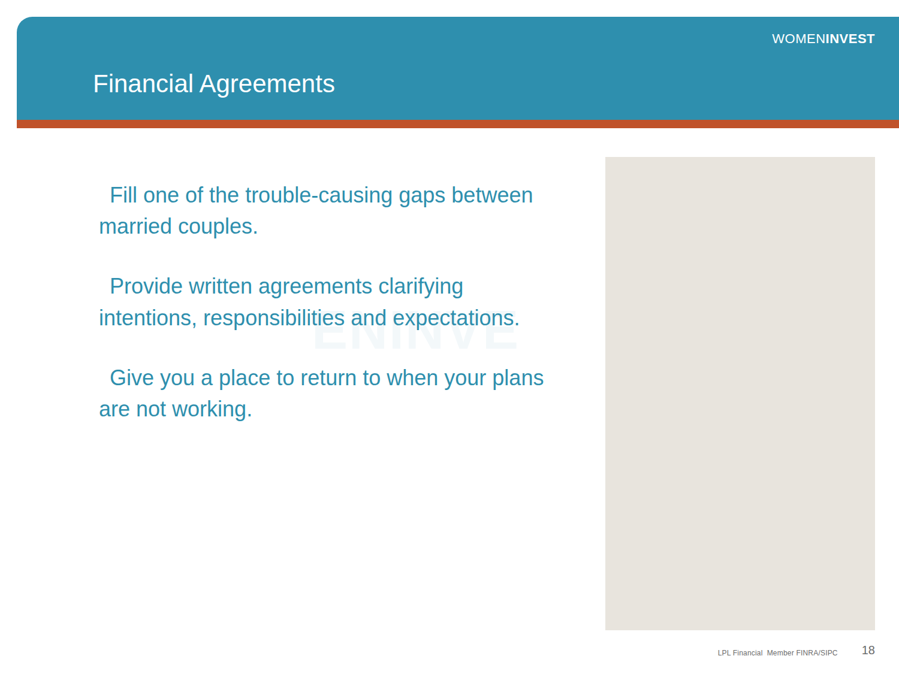WOMENINVEST
Financial Agreements
ENINVE
Fill one of the trouble-causing gaps between married couples.
Provide written agreements clarifying intentions, responsibilities and expectations.
Give you a place to return to when your plans are not working.
LPL Financial Member FINRA/SIPC
18